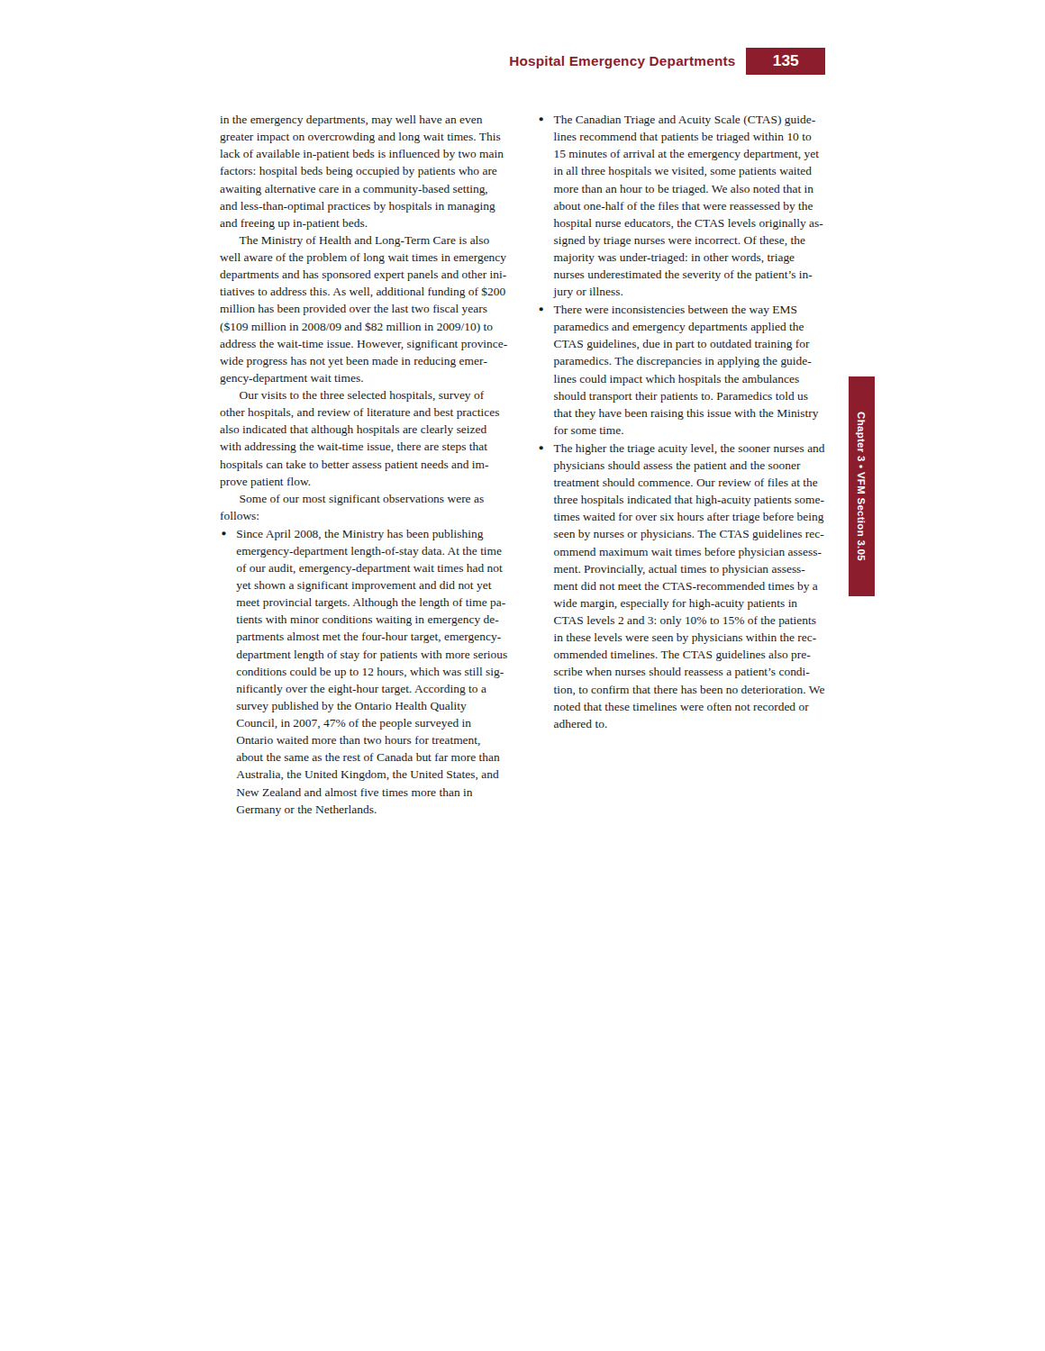Hospital Emergency Departments
135
Chapter 3 • VFM Section 3.05
in the emergency departments, may well have an even greater impact on overcrowding and long wait times. This lack of available in-patient beds is influenced by two main factors: hospital beds being occupied by patients who are awaiting alternative care in a community-based setting, and less-than-optimal practices by hospitals in managing and freeing up in-patient beds.
The Ministry of Health and Long-Term Care is also well aware of the problem of long wait times in emergency departments and has sponsored expert panels and other initiatives to address this. As well, additional funding of $200 million has been provided over the last two fiscal years ($109 million in 2008/09 and $82 million in 2009/10) to address the wait-time issue. However, significant province-wide progress has not yet been made in reducing emergency-department wait times.
Our visits to the three selected hospitals, survey of other hospitals, and review of literature and best practices also indicated that although hospitals are clearly seized with addressing the wait-time issue, there are steps that hospitals can take to better assess patient needs and improve patient flow.
Some of our most significant observations were as follows:
Since April 2008, the Ministry has been publishing emergency-department length-of-stay data. At the time of our audit, emergency-department wait times had not yet shown a significant improvement and did not yet meet provincial targets. Although the length of time patients with minor conditions waiting in emergency departments almost met the four-hour target, emergency-department length of stay for patients with more serious conditions could be up to 12 hours, which was still significantly over the eight-hour target. According to a survey published by the Ontario Health Quality Council, in 2007, 47% of the people surveyed in Ontario waited more than two hours for treatment, about the same as the rest of Canada but far more than Australia, the United Kingdom, the United States, and New Zealand and almost five times more than in Germany or the Netherlands.
The Canadian Triage and Acuity Scale (CTAS) guidelines recommend that patients be triaged within 10 to 15 minutes of arrival at the emergency department, yet in all three hospitals we visited, some patients waited more than an hour to be triaged. We also noted that in about one-half of the files that were reassessed by the hospital nurse educators, the CTAS levels originally assigned by triage nurses were incorrect. Of these, the majority was under-triaged: in other words, triage nurses underestimated the severity of the patient’s injury or illness.
There were inconsistencies between the way EMS paramedics and emergency departments applied the CTAS guidelines, due in part to outdated training for paramedics. The discrepancies in applying the guidelines could impact which hospitals the ambulances should transport their patients to. Paramedics told us that they have been raising this issue with the Ministry for some time.
The higher the triage acuity level, the sooner nurses and physicians should assess the patient and the sooner treatment should commence. Our review of files at the three hospitals indicated that high-acuity patients sometimes waited for over six hours after triage before being seen by nurses or physicians. The CTAS guidelines recommend maximum wait times before physician assessment. Provincially, actual times to physician assessment did not meet the CTAS-recommended times by a wide margin, especially for high-acuity patients in CTAS levels 2 and 3: only 10% to 15% of the patients in these levels were seen by physicians within the recommended timelines. The CTAS guidelines also prescribe when nurses should reassess a patient’s condition, to confirm that there has been no deterioration. We noted that these timelines were often not recorded or adhered to.